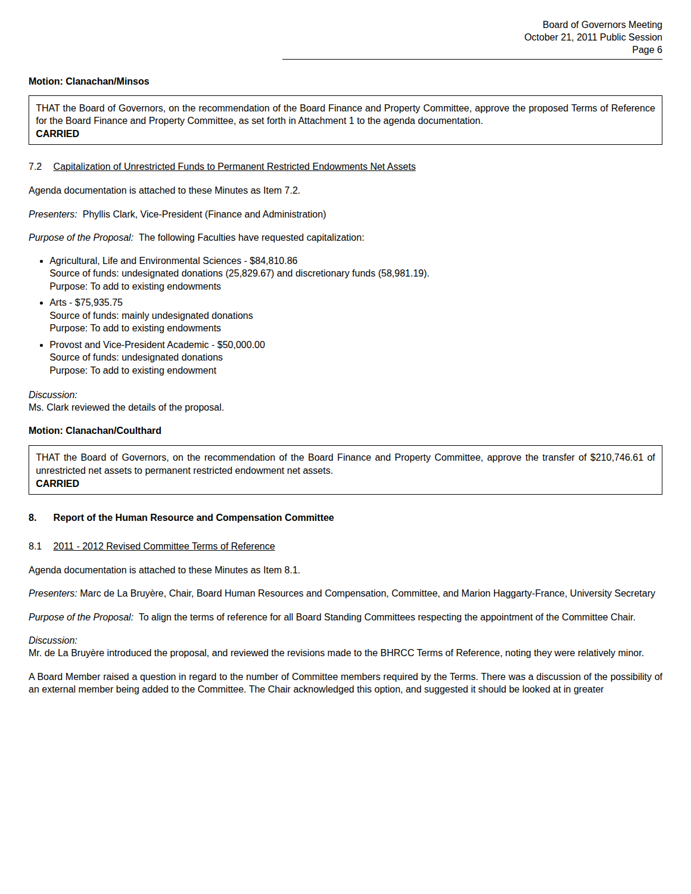Board of Governors Meeting
October 21, 2011 Public Session
Page 6
Motion: Clanachan/Minsos
THAT the Board of Governors, on the recommendation of the Board Finance and Property Committee, approve the proposed Terms of Reference for the Board Finance and Property Committee, as set forth in Attachment 1 to the agenda documentation.
CARRIED
7.2 Capitalization of Unrestricted Funds to Permanent Restricted Endowments Net Assets
Agenda documentation is attached to these Minutes as Item 7.2.
Presenters: Phyllis Clark, Vice-President (Finance and Administration)
Purpose of the Proposal: The following Faculties have requested capitalization:
Agricultural, Life and Environmental Sciences - $84,810.86 Source of funds: undesignated donations (25,829.67) and discretionary funds (58,981.19). Purpose: To add to existing endowments
Arts - $75,935.75 Source of funds: mainly undesignated donations Purpose: To add to existing endowments
Provost and Vice-President Academic - $50,000.00 Source of funds: undesignated donations Purpose: To add to existing endowment
Discussion:
Ms. Clark reviewed the details of the proposal.
Motion: Clanachan/Coulthard
THAT the Board of Governors, on the recommendation of the Board Finance and Property Committee, approve the transfer of $210,746.61 of unrestricted net assets to permanent restricted endowment net assets.
CARRIED
8. Report of the Human Resource and Compensation Committee
8.12011 - 2012 Revised Committee Terms of Reference
Agenda documentation is attached to these Minutes as Item 8.1.
Presenters: Marc de La Bruyère, Chair, Board Human Resources and Compensation, Committee, and Marion Haggarty-France, University Secretary
Purpose of the Proposal: To align the terms of reference for all Board Standing Committees respecting the appointment of the Committee Chair.
Discussion:
Mr. de La Bruyère introduced the proposal, and reviewed the revisions made to the BHRCC Terms of Reference, noting they were relatively minor.
A Board Member raised a question in regard to the number of Committee members required by the Terms. There was a discussion of the possibility of an external member being added to the Committee. The Chair acknowledged this option, and suggested it should be looked at in greater